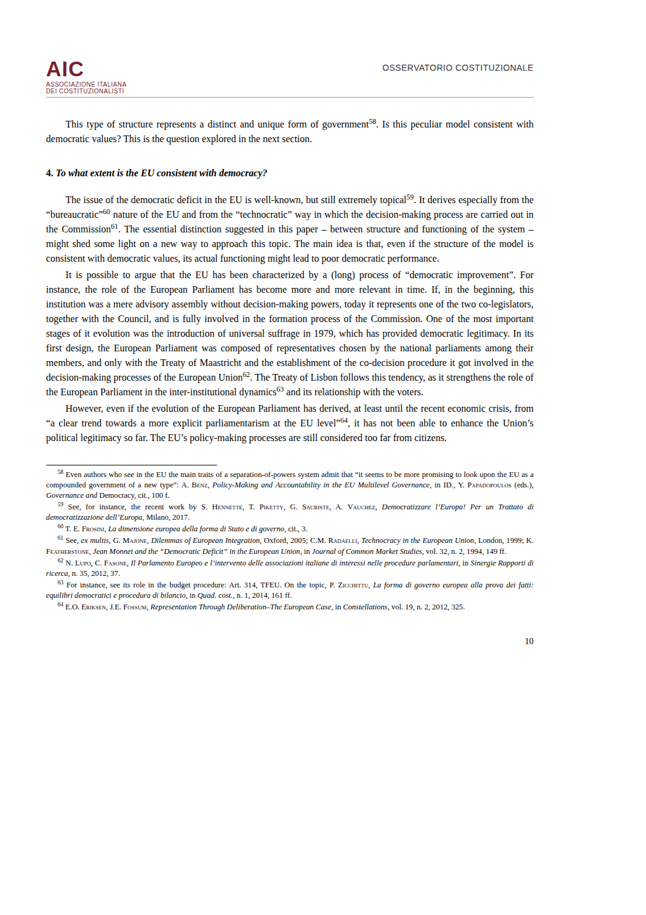AIC
ASSOCIAZIONE ITALIANA
DEI COSTITUZIONALISTI
OSSERVATORIO COSTITUZIONALE
This type of structure represents a distinct and unique form of government58. Is this peculiar model consistent with democratic values? This is the question explored in the next section.
4. To what extent is the EU consistent with democracy?
The issue of the democratic deficit in the EU is well-known, but still extremely topical59. It derives especially from the “bureaucratic”60 nature of the EU and from the “technocratic” way in which the decision-making process are carried out in the Commission61. The essential distinction suggested in this paper – between structure and functioning of the system – might shed some light on a new way to approach this topic. The main idea is that, even if the structure of the model is consistent with democratic values, its actual functioning might lead to poor democratic performance.
It is possible to argue that the EU has been characterized by a (long) process of “democratic improvement”. For instance, the role of the European Parliament has become more and more relevant in time. If, in the beginning, this institution was a mere advisory assembly without decision-making powers, today it represents one of the two co-legislators, together with the Council, and is fully involved in the formation process of the Commission. One of the most important stages of it evolution was the introduction of universal suffrage in 1979, which has provided democratic legitimacy. In its first design, the European Parliament was composed of representatives chosen by the national parliaments among their members, and only with the Treaty of Maastricht and the establishment of the co-decision procedure it got involved in the decision-making processes of the European Union62. The Treaty of Lisbon follows this tendency, as it strengthens the role of the European Parliament in the inter-institutional dynamics63 and its relationship with the voters.
However, even if the evolution of the European Parliament has derived, at least until the recent economic crisis, from “a clear trend towards a more explicit parliamentarism at the EU level”64, it has not been able to enhance the Union’s political legitimacy so far. The EU’s policy-making processes are still considered too far from citizens.
58 Even authors who see in the EU the main traits of a separation-of-powers system admit that “it seems to be more promising to look upon the EU as a compounded government of a new type”: A. Benz, Policy-Making and Accountability in the EU Multilevel Governance, in ID., Y. Papadopoulos (eds.), Governance and Democracy, cit., 100 f.
59 See, for instance, the recent work by S. Hennette, T. Piketty, G. Sacriste, A. Vauchez, Democratizzare l’Europa! Per un Trattato di democratizzazione dell’Europa, Milano, 2017.
60 T. E. Frosini, La dimensione europea della forma di Stato e di governo, cit., 3.
61 See, ex multis, G. Majone, Dilemmas of European Integration, Oxford, 2005; C.M. Radaelli, Technocracy in the European Union, London, 1999; K. Featherstone, Jean Monnet and the “Democratic Deficit” in the European Union, in Journal of Common Market Studies, vol. 32, n. 2, 1994, 149 ff.
62 N. Lupo, C. Fasone, Il Parlamento Europeo e l’intervento delle associazioni italiane di interessi nelle procedure parlamentari, in Sinergie Rapporti di ricerca, n. 35, 2012, 37.
63 For instance, see its role in the budget procedure: Art. 314, TFEU. On the topic, P. Zicchittu, La forma di governo europea alla prova dei fatti: equilibri democratici e procedura di bilancio, in Quad. cost., n. 1, 2014, 161 ff.
64 E.O. Eriksen, J.E. Fossum, Representation Through Deliberation–The European Case, in Constellations, vol. 19, n. 2, 2012, 325.
10